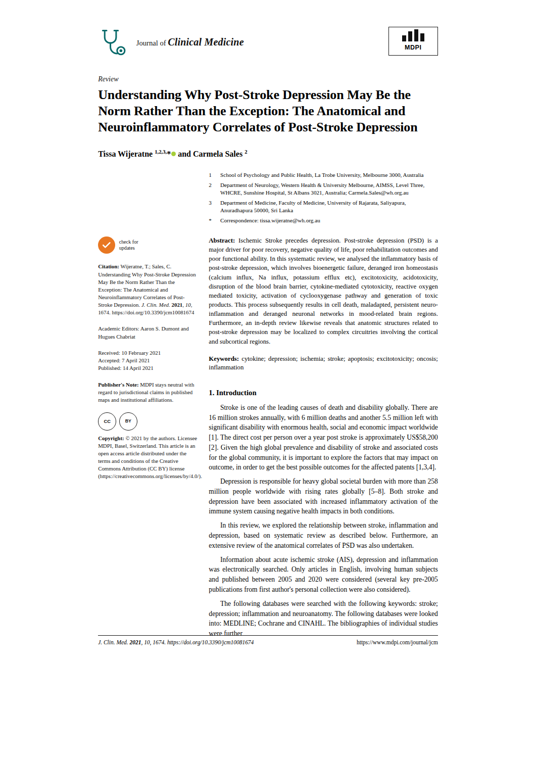Journal of Clinical Medicine
MDPI
Review
Understanding Why Post-Stroke Depression May Be the Norm Rather Than the Exception: The Anatomical and Neuroinflammatory Correlates of Post-Stroke Depression
Tissa Wijeratne 1,2,3,* and Carmela Sales 2
check for updates
Citation: Wijeratne, T.; Sales, C. Understanding Why Post-Stroke Depression May Be the Norm Rather Than the Exception: The Anatomical and Neuroinflammatory Correlates of Post-Stroke Depression. J. Clin. Med. 2021, 10, 1674. https://doi.org/10.3390/jcm10081674
Academic Editors: Aaron S. Dumont and Hugues Chabriat
Received: 10 February 2021
Accepted: 7 April 2021
Published: 14 April 2021
Publisher's Note: MDPI stays neutral with regard to jurisdictional claims in published maps and institutional affiliations.
CC
BY
Copyright: © 2021 by the authors. Licensee MDPI, Basel, Switzerland. This article is an open access article distributed under the terms and conditions of the Creative Commons Attribution (CC BY) license (https://creativecommons.org/licenses/by/4.0/).
1 School of Psychology and Public Health, La Trobe University, Melbourne 3000, Australia
2 Department of Neurology, Western Health & University Melbourne, AIMSS, Level Three, WHCRE, Sunshine Hospital, St Albans 3021, Australia; Carmela.Sales@wh.org.au
3 Department of Medicine, Faculty of Medicine, University of Rajarata, Saliyapura, Anuradhapura 50000, Sri Lanka
*Correspondence: tissa.wijeratne@wh.org.au
Abstract: Ischemic Stroke precedes depression. Post-stroke depression (PSD) is a major driver for poor recovery, negative quality of life, poor rehabilitation outcomes and poor functional ability. In this systematic review, we analysed the inflammatory basis of post-stroke depression, which involves bioenergetic failure, deranged iron homeostasis (calcium influx, Na influx, potassium efflux etc), excitotoxicity, acidotoxicity, disruption of the blood brain barrier, cytokine-mediated cytotoxicity, reactive oxygen mediated toxicity, activation of cyclooxygenase pathway and generation of toxic products. This process subsequently results in cell death, maladapted, persistent neuro-inflammation and deranged neuronal networks in mood-related brain regions. Furthermore, an in-depth review likewise reveals that anatomic structures related to post-stroke depression may be localized to complex circuitries involving the cortical and subcortical regions.
Keywords: cytokine; depression; ischemia; stroke; apoptosis; excitotoxicity; oncosis; inflammation
1. Introduction
Stroke is one of the leading causes of death and disability globally. There are 16 million strokes annually, with 6 million deaths and another 5.5 million left with significant disability with enormous health, social and economic impact worldwide [1]. The direct cost per person over a year post stroke is approximately US$58,200 [2]. Given the high global prevalence and disability of stroke and associated costs for the global community, it is important to explore the factors that may impact on outcome, in order to get the best possible outcomes for the affected patents [1,3,4].
Depression is responsible for heavy global societal burden with more than 258 million people worldwide with rising rates globally [5–8]. Both stroke and depression have been associated with increased inflammatory activation of the immune system causing negative health impacts in both conditions.
In this review, we explored the relationship between stroke, inflammation and depression, based on systematic review as described below. Furthermore, an extensive review of the anatomical correlates of PSD was also undertaken.
Information about acute ischemic stroke (AIS), depression and inflammation was electronically searched. Only articles in English, involving human subjects and published between 2005 and 2020 were considered (several key pre-2005 publications from first author's personal collection were also considered).
The following databases were searched with the following keywords: stroke; depression; inflammation and neuroanatomy. The following databases were looked into: MEDLINE; Cochrane and CINAHL. The bibliographies of individual studies were further
J. Clin. Med. 2021, 10, 1674. https://doi.org/10.3390/jcm10081674
https://www.mdpi.com/journal/jcm